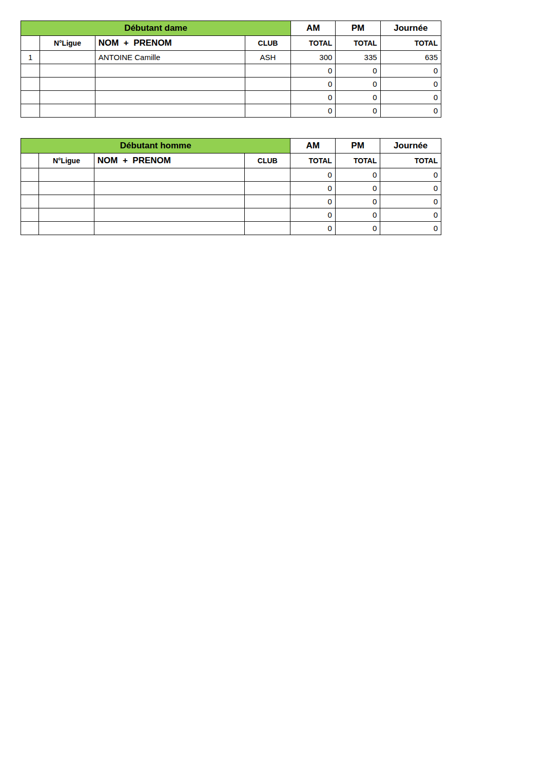| Débutant dame | AM | PM | Journée |
| | N°Ligue | NOM + PRENOM | CLUB | TOTAL | TOTAL | TOTAL |
| 1 | | ANTOINE Camille | ASH | 300 | 335 | 635 |
| | | | | 0 | 0 | 0 |
| | | | | 0 | 0 | 0 |
| | | | | 0 | 0 | 0 |
| | | | | 0 | 0 | 0 |
| Débutant homme | AM | PM | Journée |
| | N°Ligue | NOM + PRENOM | CLUB | TOTAL | TOTAL | TOTAL |
| | | | | 0 | 0 | 0 |
| | | | | 0 | 0 | 0 |
| | | | | 0 | 0 | 0 |
| | | | | 0 | 0 | 0 |
| | | | | 0 | 0 | 0 |